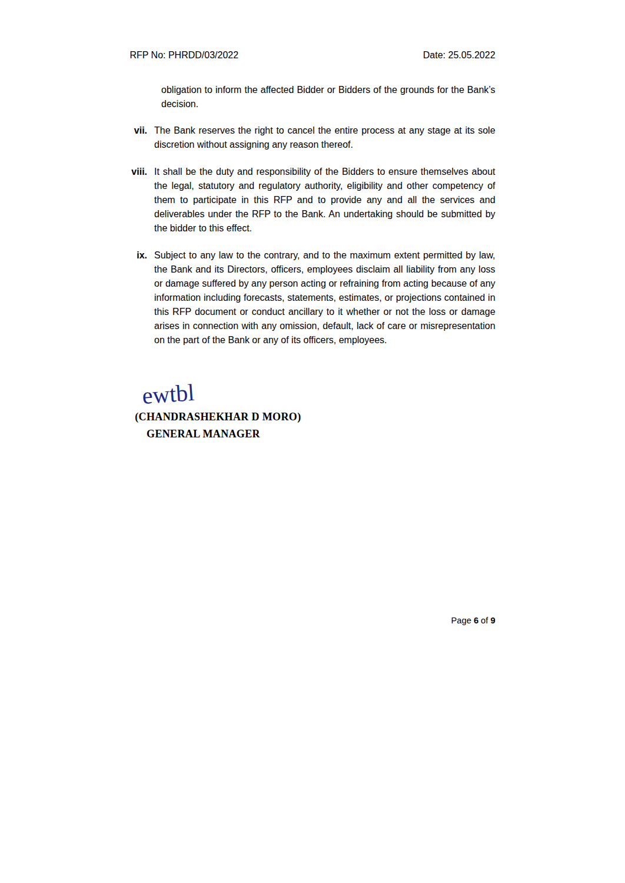RFP No: PHRDD/03/2022
Date: 25.05.2022
obligation to inform the affected Bidder or Bidders of the grounds for the Bank’s decision.
vii. The Bank reserves the right to cancel the entire process at any stage at its sole discretion without assigning any reason thereof.
viii. It shall be the duty and responsibility of the Bidders to ensure themselves about the legal, statutory and regulatory authority, eligibility and other competency of them to participate in this RFP and to provide any and all the services and deliverables under the RFP to the Bank. An undertaking should be submitted by the bidder to this effect.
ix. Subject to any law to the contrary, and to the maximum extent permitted by law, the Bank and its Directors, officers, employees disclaim all liability from any loss or damage suffered by any person acting or refraining from acting because of any information including forecasts, statements, estimates, or projections contained in this RFP document or conduct ancillary to it whether or not the loss or damage arises in connection with any omission, default, lack of care or misrepresentation on the part of the Bank or any of its officers, employees.
ewtbl
(CHANDRASHEKHAR D MORO)
GENERAL MANAGER
Page 6 of 9